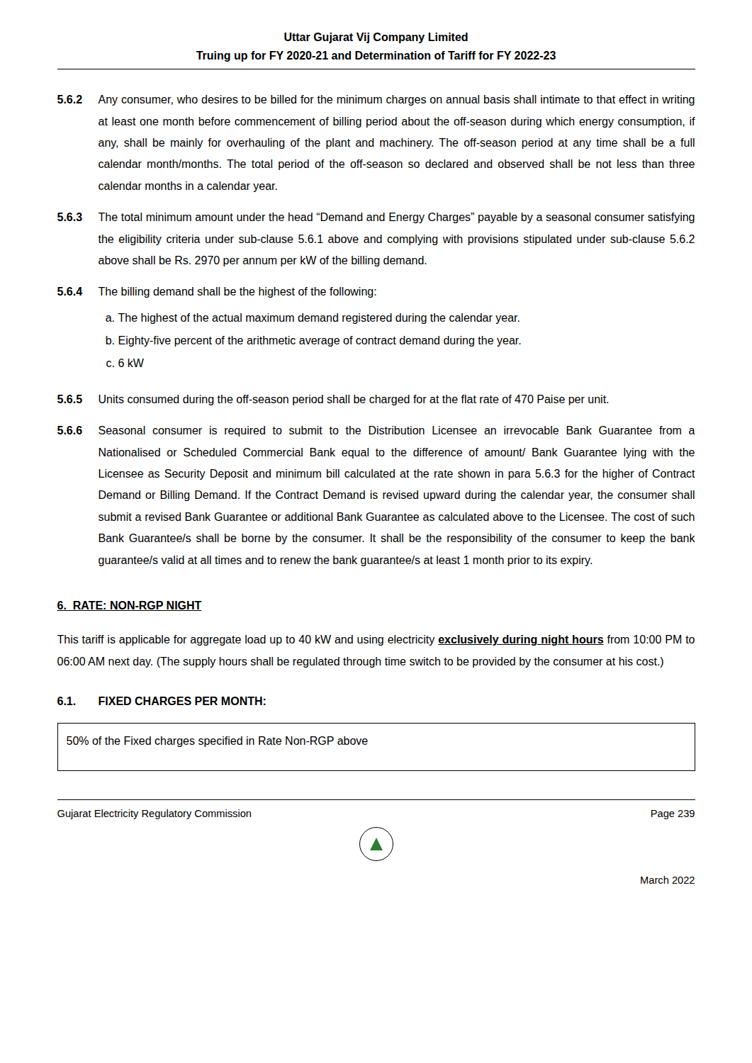Uttar Gujarat Vij Company Limited Truing up for FY 2020-21 and Determination of Tariff for FY 2022-23
5.6.2
Any consumer, who desires to be billed for the minimum charges on annual basis shall intimate to that effect in writing at least one month before commencement of billing period about the off-season during which energy consumption, if any, shall be mainly for overhauling of the plant and machinery. The off-season period at any time shall be a full calendar month/months. The total period of the off-season so declared and observed shall be not less than three calendar months in a calendar year.
5.6.3
The total minimum amount under the head “Demand and Energy Charges” payable by a seasonal consumer satisfying the eligibility criteria under sub-clause 5.6.1 above and complying with provisions stipulated under sub-clause 5.6.2 above shall be Rs. 2970 per annum per kW of the billing demand.
5.6.4
The billing demand shall be the highest of the following:
The highest of the actual maximum demand registered during the calendar year.
Eighty-five percent of the arithmetic average of contract demand during the year.
6 kW
5.6.5
Units consumed during the off-season period shall be charged for at the flat rate of 470 Paise per unit.
5.6.6
Seasonal consumer is required to submit to the Distribution Licensee an irrevocable Bank Guarantee from a Nationalised or Scheduled Commercial Bank equal to the difference of amount/ Bank Guarantee lying with the Licensee as Security Deposit and minimum bill calculated at the rate shown in para 5.6.3 for the higher of Contract Demand or Billing Demand. If the Contract Demand is revised upward during the calendar year, the consumer shall submit a revised Bank Guarantee or additional Bank Guarantee as calculated above to the Licensee. The cost of such Bank Guarantee/s shall be borne by the consumer. It shall be the responsibility of the consumer to keep the bank guarantee/s valid at all times and to renew the bank guarantee/s at least 1 month prior to its expiry.
6. RATE: NON-RGP NIGHT
This tariff is applicable for aggregate load up to 40 kW and using electricity exclusively during night hours from 10:00 PM to 06:00 AM next day. (The supply hours shall be regulated through time switch to be provided by the consumer at his cost.)
6.1. FIXED CHARGES PER MONTH:
50% of the Fixed charges specified in Rate Non-RGP above
Gujarat Electricity Regulatory Commission
Page 239
March 2022